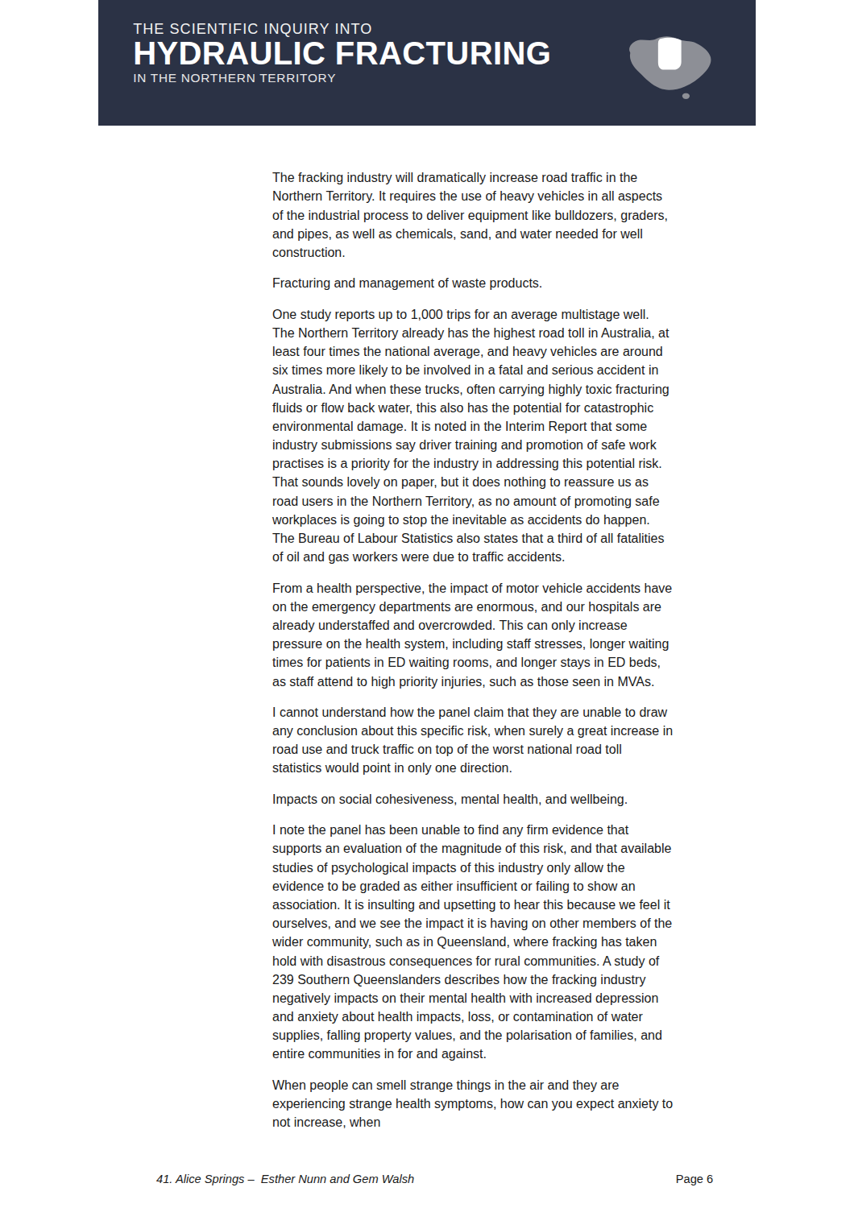The Scientific Inquiry into
Hydraulic Fracturing
in the Northern Territory
The fracking industry will dramatically increase road traffic in the Northern Territory. It requires the use of heavy vehicles in all aspects of the industrial process to deliver equipment like bulldozers, graders, and pipes, as well as chemicals, sand, and water needed for well construction.
Fracturing and management of waste products.
One study reports up to 1,000 trips for an average multistage well. The Northern Territory already has the highest road toll in Australia, at least four times the national average, and heavy vehicles are around six times more likely to be involved in a fatal and serious accident in Australia. And when these trucks, often carrying highly toxic fracturing fluids or flow back water, this also has the potential for catastrophic environmental damage. It is noted in the Interim Report that some industry submissions say driver training and promotion of safe work practises is a priority for the industry in addressing this potential risk. That sounds lovely on paper, but it does nothing to reassure us as road users in the Northern Territory, as no amount of promoting safe workplaces is going to stop the inevitable as accidents do happen. The Bureau of Labour Statistics also states that a third of all fatalities of oil and gas workers were due to traffic accidents.
From a health perspective, the impact of motor vehicle accidents have on the emergency departments are enormous, and our hospitals are already understaffed and overcrowded. This can only increase pressure on the health system, including staff stresses, longer waiting times for patients in ED waiting rooms, and longer stays in ED beds, as staff attend to high priority injuries, such as those seen in MVAs.
I cannot understand how the panel claim that they are unable to draw any conclusion about this specific risk, when surely a great increase in road use and truck traffic on top of the worst national road toll statistics would point in only one direction.
Impacts on social cohesiveness, mental health, and wellbeing.
I note the panel has been unable to find any firm evidence that supports an evaluation of the magnitude of this risk, and that available studies of psychological impacts of this industry only allow the evidence to be graded as either insufficient or failing to show an association. It is insulting and upsetting to hear this because we feel it ourselves, and we see the impact it is having on other members of the wider community, such as in Queensland, where fracking has taken hold with disastrous consequences for rural communities. A study of 239 Southern Queenslanders describes how the fracking industry negatively impacts on their mental health with increased depression and anxiety about health impacts, loss, or contamination of water supplies, falling property values, and the polarisation of families, and entire communities in for and against.
When people can smell strange things in the air and they are experiencing strange health symptoms, how can you expect anxiety to not increase, when
41. Alice Springs – Esther Nunn and Gem Walsh
Page 6